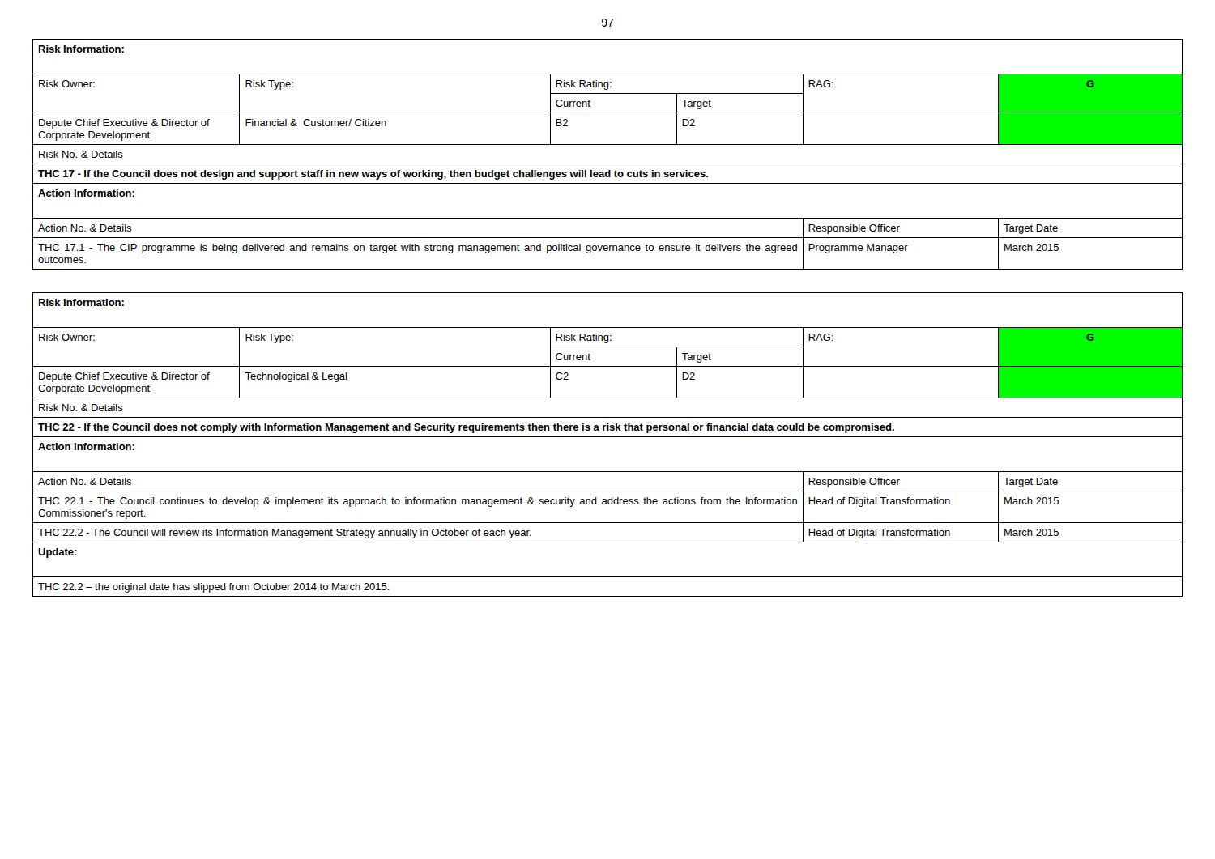97
| Risk Information: |
| Risk Owner: | Risk Type: | Risk Rating: | RAG: | G |
| Current | Target |
| Depute Chief Executive & Director of Corporate Development | Financial & Customer/ Citizen | B2 | D2 | | |
| Risk No. & Details |
| THC 17 - If the Council does not design and support staff in new ways of working, then budget challenges will lead to cuts in services. |
| Action Information: |
| Action No. & Details | Responsible Officer | Target Date |
| THC 17.1 - The CIP programme is being delivered and remains on target with strong management and political governance to ensure it delivers the agreed outcomes. | Programme Manager | March 2015 |
| Risk Information: |
| Risk Owner: | Risk Type: | Risk Rating: | RAG: | G |
| Current | Target |
| Depute Chief Executive & Director of Corporate Development | Technological & Legal | C2 | D2 | | |
| Risk No. & Details |
| THC 22 - If the Council does not comply with Information Management and Security requirements then there is a risk that personal or financial data could be compromised. |
| Action Information: |
| Action No. & Details | Responsible Officer | Target Date |
| THC 22.1 - The Council continues to develop & implement its approach to information management & security and address the actions from the Information Commissioner's report. | Head of Digital Transformation | March 2015 |
| THC 22.2 - The Council will review its Information Management Strategy annually in October of each year. | Head of Digital Transformation | March 2015 |
| Update: |
| THC 22.2 – the original date has slipped from October 2014 to March 2015. |